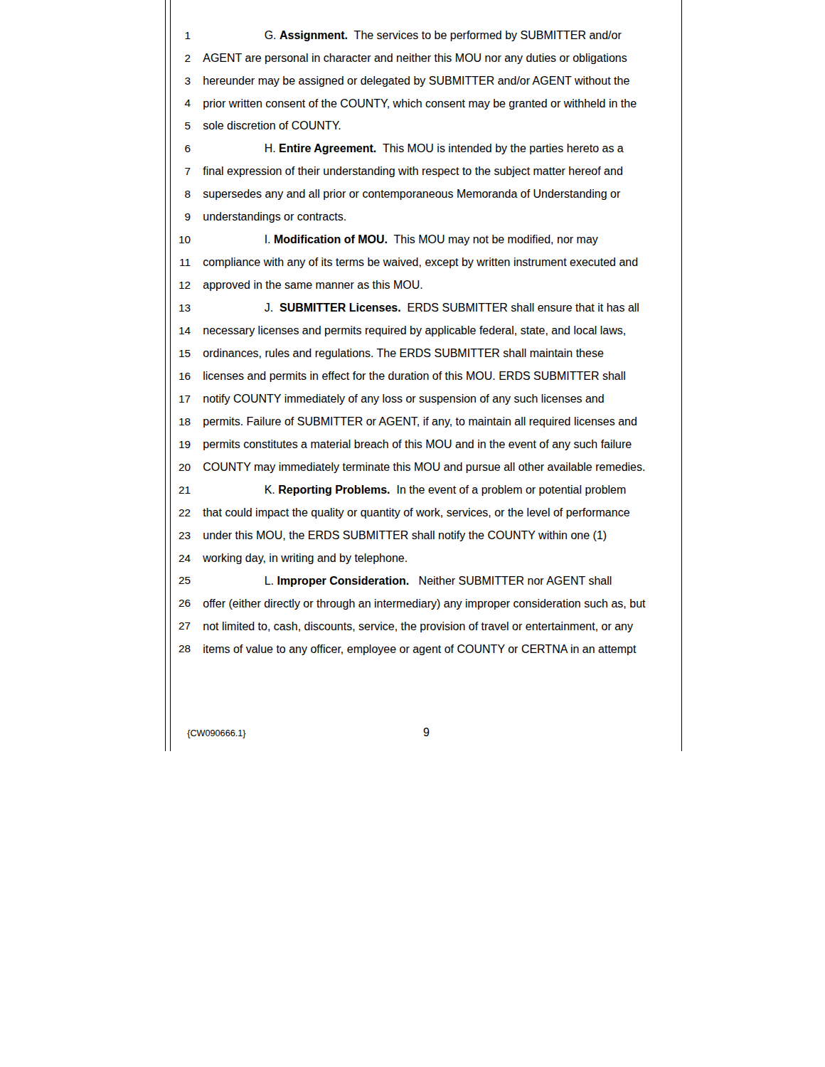1
2
3
4
5
6
7
8
9
10
11
12
13
14
15
16
17
18
19
20
21
22
23
24
25
26
27
28
G. Assignment. The services to be performed by SUBMITTER and/or
AGENT are personal in character and neither this MOU nor any duties or obligations
hereunder may be assigned or delegated by SUBMITTER and/or AGENT without the
prior written consent of the COUNTY, which consent may be granted or withheld in the
sole discretion of COUNTY.
H. Entire Agreement. This MOU is intended by the parties hereto as a
final expression of their understanding with respect to the subject matter hereof and
supersedes any and all prior or contemporaneous Memoranda of Understanding or
understandings or contracts.
I. Modification of MOU. This MOU may not be modified, nor may
compliance with any of its terms be waived, except by written instrument executed and
approved in the same manner as this MOU.
J. SUBMITTER Licenses. ERDS SUBMITTER shall ensure that it has all
necessary licenses and permits required by applicable federal, state, and local laws,
ordinances, rules and regulations. The ERDS SUBMITTER shall maintain these
licenses and permits in effect for the duration of this MOU. ERDS SUBMITTER shall
notify COUNTY immediately of any loss or suspension of any such licenses and
permits. Failure of SUBMITTER or AGENT, if any, to maintain all required licenses and
permits constitutes a material breach of this MOU and in the event of any such failure
COUNTY may immediately terminate this MOU and pursue all other available remedies.
K. Reporting Problems. In the event of a problem or potential problem
that could impact the quality or quantity of work, services, or the level of performance
under this MOU, the ERDS SUBMITTER shall notify the COUNTY within one (1)
working day, in writing and by telephone.
L. Improper Consideration. Neither SUBMITTER nor AGENT shall
offer (either directly or through an intermediary) any improper consideration such as, but
not limited to, cash, discounts, service, the provision of travel or entertainment, or any
items of value to any officer, employee or agent of COUNTY or CERTNA in an attempt
{CW090666.1} 9